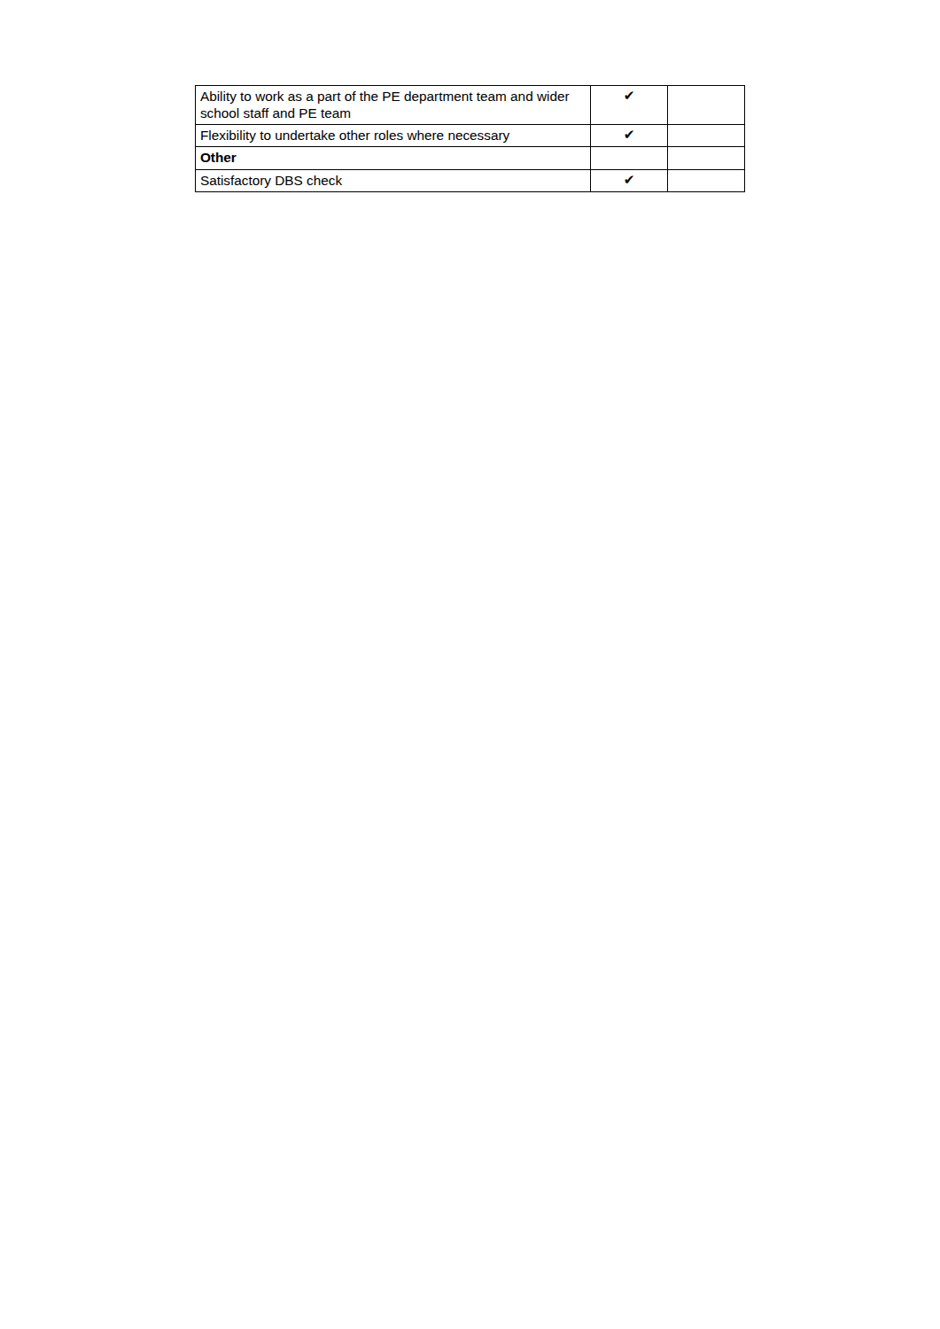| Ability to work as a part of the PE department team and wider school staff and PE team | ✔ | |
| Flexibility to undertake other roles where necessary | ✔ | |
| Other | | |
| Satisfactory DBS check | ✔ | |